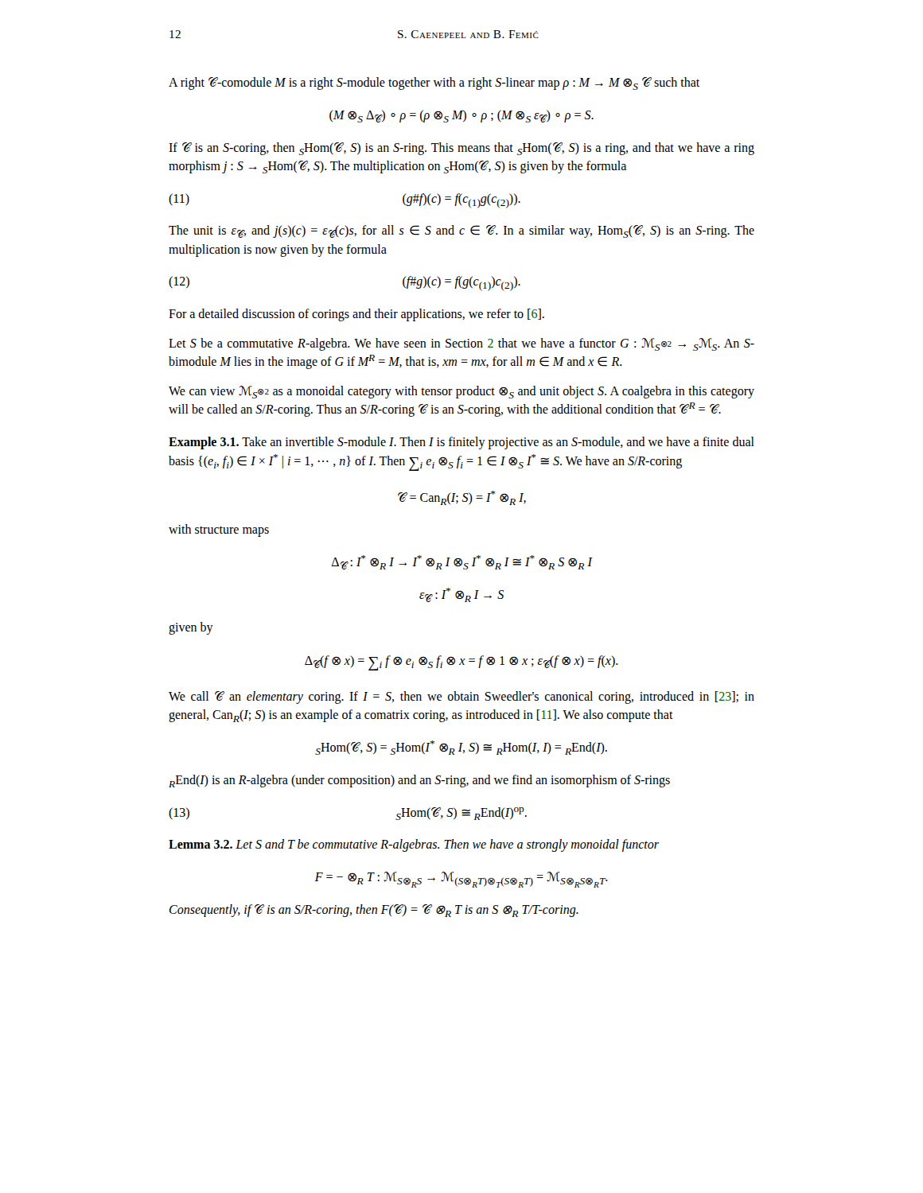12 S. Caenepeel and B. Femić
A right 𝒞-comodule M is a right S-module together with a right S-linear map ρ : M → M ⊗S 𝒞 such that
(M ⊗S Δ𝒞) ∘ ρ = (ρ ⊗S M) ∘ ρ ; (M ⊗S ε𝒞) ∘ ρ = S.
If 𝒞 is an S-coring, then SHom(𝒞, S) is an S-ring. This means that SHom(𝒞, S) is a ring, and that we have a ring morphism j : S → SHom(𝒞, S). The multiplication on SHom(𝒞, S) is given by the formula
(11) (g#f)(c) = f(c(1)g(c(2))).
The unit is ε𝒞, and j(s)(c) = ε𝒞(c)s, for all s ∈ S and c ∈ 𝒞. In a similar way, HomS(𝒞, S) is an S-ring. The multiplication is now given by the formula
(12) (f#g)(c) = f(g(c(1))c(2)).
For a detailed discussion of corings and their applications, we refer to [6].
Let S be a commutative R-algebra. We have seen in Section 2 that we have a functor G : ℳS⊗2 → SℳS. An S-bimodule M lies in the image of G if MR = M, that is, xm = mx, for all m ∈ M and x ∈ R.
We can view ℳS⊗2 as a monoidal category with tensor product ⊗S and unit object S. A coalgebra in this category will be called an S/R-coring. Thus an S/R-coring 𝒞 is an S-coring, with the additional condition that 𝒞R = 𝒞.
Example 3.1. Take an invertible S-module I. Then I is finitely projective as an S-module, and we have a finite dual basis {(ei, fi) ∈ I × I* | i = 1, ⋯ , n} of I. Then ∑i ei ⊗S fi = 1 ∈ I ⊗S I* ≅ S. We have an S/R-coring
𝒞 = CanR(I; S) = I* ⊗R I,
with structure maps
Δ𝒞 : I* ⊗R I → I* ⊗R I ⊗S I* ⊗R I ≅ I* ⊗R S ⊗R I
ε𝒞 : I* ⊗R I → S
given by
Δ𝒞(f ⊗ x) = ∑i f ⊗ ei ⊗S fi ⊗ x = f ⊗ 1 ⊗ x ; ε𝒞(f ⊗ x) = f(x).
We call 𝒞 an elementary coring. If I = S, then we obtain Sweedler's canonical coring, introduced in [23]; in general, CanR(I; S) is an example of a comatrix coring, as introduced in [11]. We also compute that
SHom(𝒞, S) = SHom(I* ⊗R I, S) ≅ RHom(I, I) = REnd(I).
REnd(I) is an R-algebra (under composition) and an S-ring, and we find an isomorphism of S-rings
(13) SHom(𝒞, S) ≅ REnd(I)op.
Lemma 3.2. Let S and T be commutative R-algebras. Then we have a strongly monoidal functor
F = − ⊗R T : ℳS⊗RS → ℳ(S⊗RT)⊗T(S⊗RT) = ℳS⊗RS⊗RT.
Consequently, if 𝒞 is an S/R-coring, then F(𝒞) = 𝒞 ⊗R T is an S ⊗R T/T-coring.